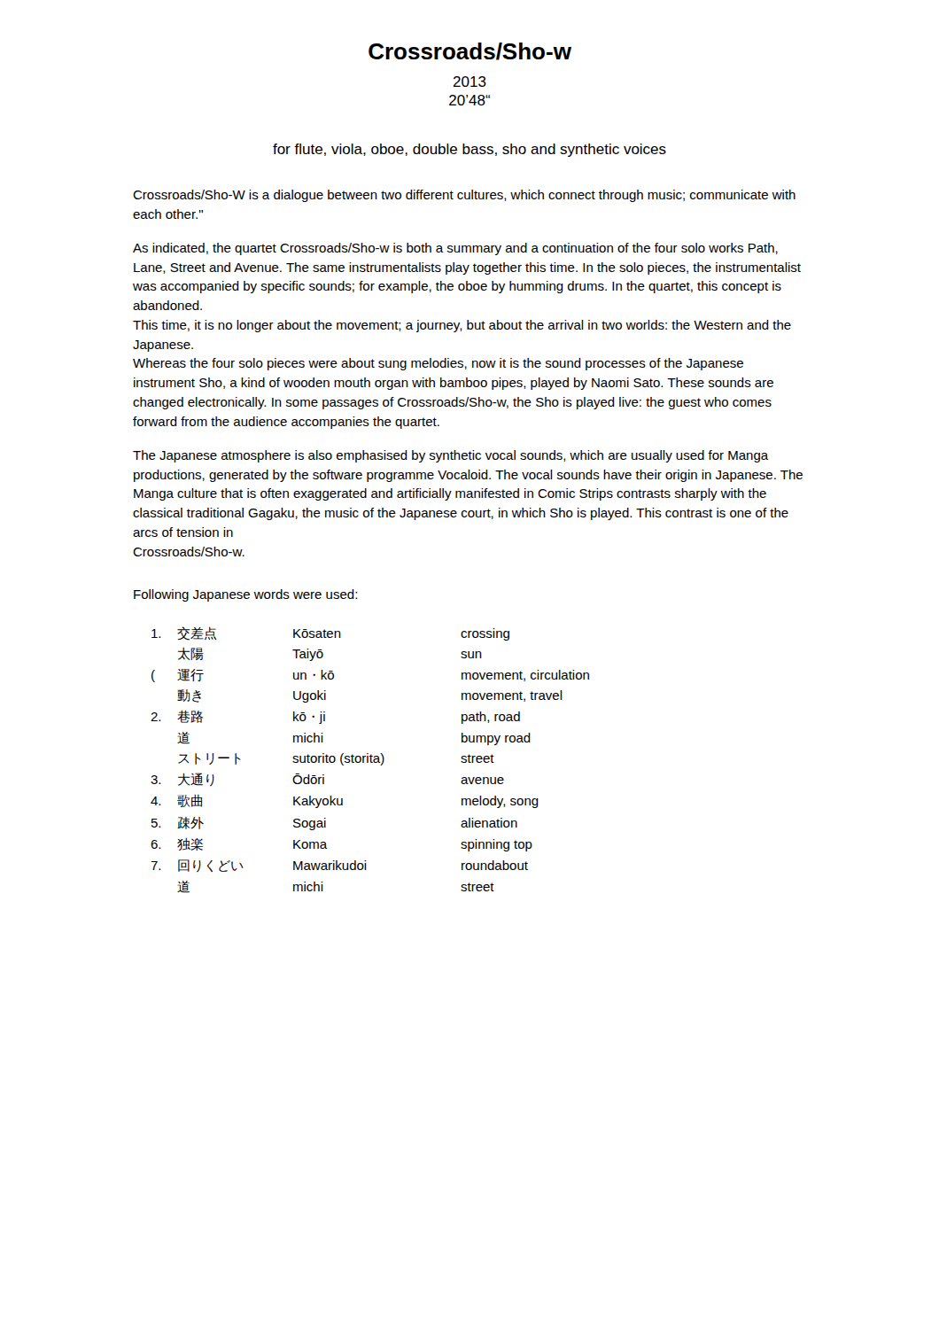Crossroads/Sho-w
2013
20’48“
for flute, viola, oboe, double bass, sho and synthetic voices
Crossroads/Sho-W is a dialogue between two different cultures, which connect through music; communicate with each other."
As indicated, the quartet Crossroads/Sho-w is both a summary and a continuation of the four solo works Path, Lane, Street and Avenue. The same instrumentalists play together this time. In the solo pieces, the instrumentalist was accompanied by specific sounds; for example, the oboe by humming drums. In the quartet, this concept is abandoned.
This time, it is no longer about the movement; a journey, but about the arrival in two worlds: the Western and the Japanese.
Whereas the four solo pieces were about sung melodies, now it is the sound processes of the Japanese instrument Sho, a kind of wooden mouth organ with bamboo pipes, played by Naomi Sato. These sounds are changed electronically. In some passages of Crossroads/Sho-w, the Sho is played live: the guest who comes forward from the audience accompanies the quartet.
The Japanese atmosphere is also emphasised by synthetic vocal sounds, which are usually used for Manga productions, generated by the software programme Vocaloid. The vocal sounds have their origin in Japanese. The Manga culture that is often exaggerated and artificially manifested in Comic Strips contrasts sharply with the classical traditional Gagaku, the music of the Japanese court, in which Sho is played. This contrast is one of the arcs of tension in
Crossroads/Sho-w.
Following Japanese words were used:
| 1. | 交差点 | Kōsaten | crossing |
| | 太陽 | Taiyō | sun |
| ( | 運行 | un・kō | movement, circulation |
| | 動き | Ugoki | movement, travel |
| 2. | 巷路 | kō・ji | path, road |
| | 道 | michi | bumpy road |
| | ストリート | sutorito (storita) | street |
| 3. | 大通り | Ōdōri | avenue |
| 4. | 歌曲 | Kakyoku | melody, song |
| 5. | 疎外 | Sogai | alienation |
| 6. | 独楽 | Koma | spinning top |
| 7. | 回りくどい | Mawarikudoi | roundabout |
| | 道 | michi | street |